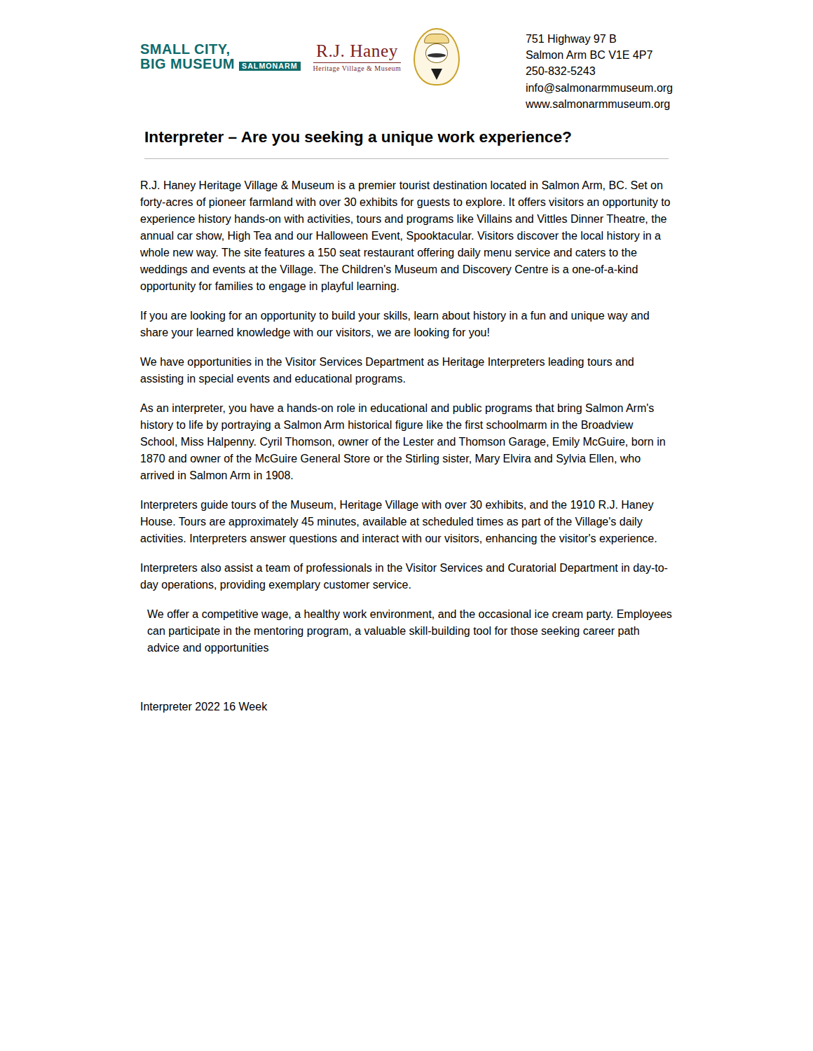Small City,
Big Museum
SALMONARM
R.J. Haney
Heritage Village & Museum
751 Highway 97 B
Salmon Arm BC V1E 4P7
250-832-5243
info@salmonarmmuseum.org
www.salmonarmmuseum.org
Interpreter – Are you seeking a unique work experience?
R.J. Haney Heritage Village & Museum is a premier tourist destination located in Salmon Arm, BC. Set on forty-acres of pioneer farmland with over 30 exhibits for guests to explore. It offers visitors an opportunity to experience history hands-on with activities, tours and programs like Villains and Vittles Dinner Theatre, the annual car show, High Tea and our Halloween Event, Spooktacular. Visitors discover the local history in a whole new way. The site features a 150 seat restaurant offering daily menu service and caters to the weddings and events at the Village. The Children's Museum and Discovery Centre is a one-of-a-kind opportunity for families to engage in playful learning.
If you are looking for an opportunity to build your skills, learn about history in a fun and unique way and share your learned knowledge with our visitors, we are looking for you!
We have opportunities in the Visitor Services Department as Heritage Interpreters leading tours and assisting in special events and educational programs.
As an interpreter, you have a hands-on role in educational and public programs that bring Salmon Arm's history to life by portraying a Salmon Arm historical figure like the first schoolmarm in the Broadview School, Miss Halpenny. Cyril Thomson, owner of the Lester and Thomson Garage, Emily McGuire, born in 1870 and owner of the McGuire General Store or the Stirling sister, Mary Elvira and Sylvia Ellen, who arrived in Salmon Arm in 1908.
Interpreters guide tours of the Museum, Heritage Village with over 30 exhibits, and the 1910 R.J. Haney House. Tours are approximately 45 minutes, available at scheduled times as part of the Village's daily activities. Interpreters answer questions and interact with our visitors, enhancing the visitor's experience.
Interpreters also assist a team of professionals in the Visitor Services and Curatorial Department in day-to-day operations, providing exemplary customer service.
We offer a competitive wage, a healthy work environment, and the occasional ice cream party. Employees can participate in the mentoring program, a valuable skill-building tool for those seeking career path advice and opportunities
Interpreter 2022 16 Week